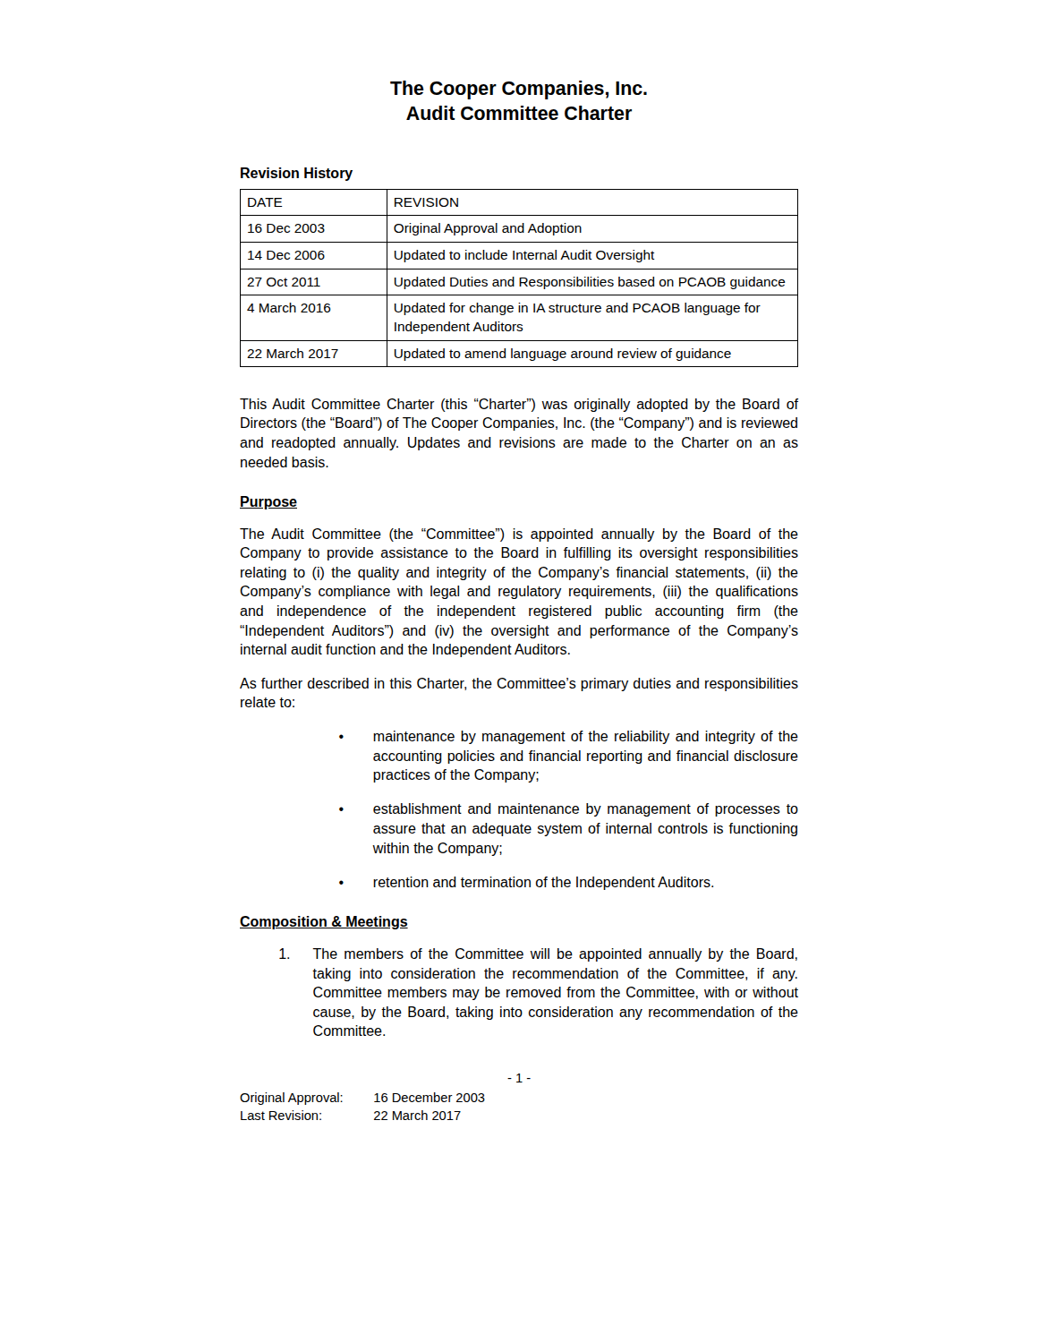The Cooper Companies, Inc.Audit Committee Charter
Revision History
| DATE | REVISION |
| --- | --- |
| 16 Dec 2003 | Original Approval and Adoption |
| 14 Dec 2006 | Updated to include Internal Audit Oversight |
| 27 Oct 2011 | Updated Duties and Responsibilities based on PCAOB guidance |
| 4 March 2016 | Updated for change in IA structure and PCAOB language for Independent Auditors |
| 22 March 2017 | Updated to amend language around review of guidance |
This Audit Committee Charter (this “Charter”) was originally adopted by the Board of Directors (the “Board”) of The Cooper Companies, Inc. (the “Company”) and is reviewed and readopted annually. Updates and revisions are made to the Charter on an as needed basis.
Purpose
The Audit Committee (the “Committee”) is appointed annually by the Board of the Company to provide assistance to the Board in fulfilling its oversight responsibilities relating to (i) the quality and integrity of the Company’s financial statements, (ii) the Company’s compliance with legal and regulatory requirements, (iii) the qualifications and independence of the independent registered public accounting firm (the “Independent Auditors”) and (iv) the oversight and performance of the Company’s internal audit function and the Independent Auditors.
As further described in this Charter, the Committee’s primary duties and responsibilities relate to:
maintenance by management of the reliability and integrity of the accounting policies and financial reporting and financial disclosure practices of the Company;
establishment and maintenance by management of processes to assure that an adequate system of internal controls is functioning within the Company;
retention and termination of the Independent Auditors.
Composition & Meetings
The members of the Committee will be appointed annually by the Board, taking into consideration the recommendation of the Committee, if any. Committee members may be removed from the Committee, with or without cause, by the Board, taking into consideration any recommendation of the Committee.
- 1 -
| Original Approval: | 16 December 2003 |
| Last Revision: | 22 March 2017 |